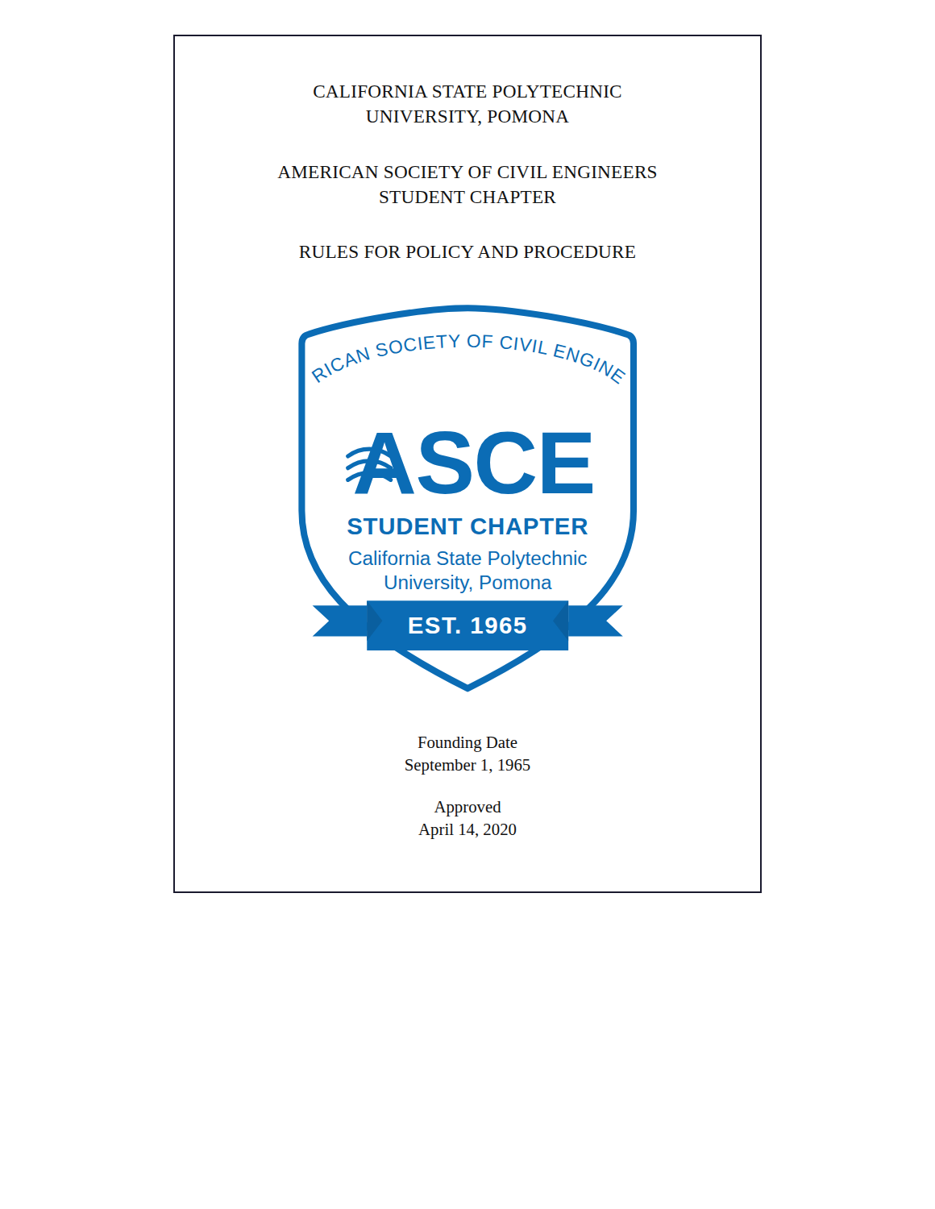California State Polytechnic
University, Pomona
American Society of Civil Engineers
Student Chapter
Rules for Policy and Procedure
ASCE Student Chapter crest — California State Polytechnic University, Pomona — Est. 1965 AMERICAN SOCIETY OF CIVIL ENGINEERS ASCE STUDENT CHAPTER California State Polytechnic University, Pomona EST. 1965
Founding Date
September 1, 1965
Approved
April 14, 2020